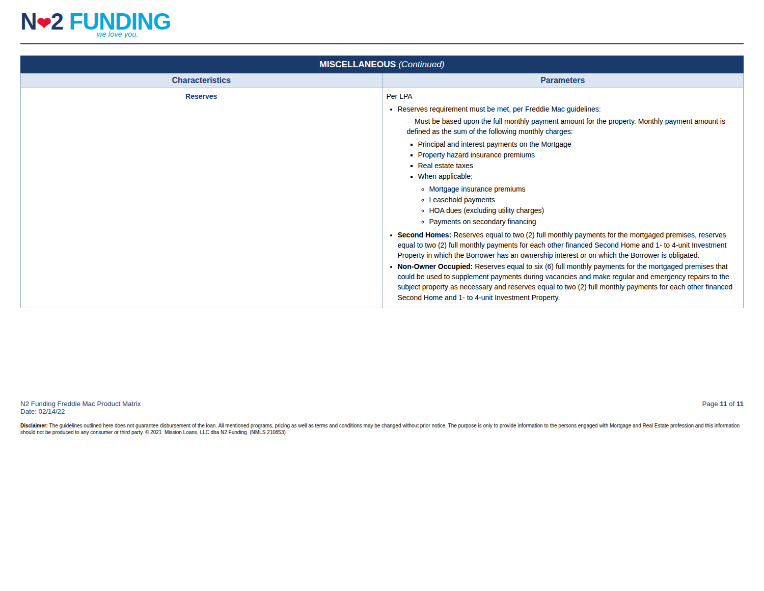N❤2 FUNDING
we love you.
| MISCELLANEOUS (Continued) |
| --- |
| Characteristics | Parameters |
| Reserves | Per LPA Reserves requirement must be met, per Freddie Mac guidelines: Must be based upon the full monthly payment amount for the property. Monthly payment amount is defined as the sum of the following monthly charges: Principal and interest payments on the Mortgage Property hazard insurance premiums Real estate taxes When applicable: Mortgage insurance premiums Leasehold payments HOA dues (excluding utility charges) Payments on secondary financing Second Homes: Reserves equal to two (2) full monthly payments for the mortgaged premises, reserves equal to two (2) full monthly payments for each other financed Second Home and 1- to 4-unit Investment Property in which the Borrower has an ownership interest or on which the Borrower is obligated. Non-Owner Occupied: Reserves equal to six (6) full monthly payments for the mortgaged premises that could be used to supplement payments during vacancies and make regular and emergency repairs to the subject property as necessary and reserves equal to two (2) full monthly payments for each other financed Second Home and 1- to 4-unit Investment Property. |
N2 Funding Freddie Mac Product Matrix
Date: 02/14/22
Page 11 of 11
Disclaimer: The guidelines outlined here does not guarantee disbursement of the loan. All mentioned programs, pricing as well as terms and conditions may be changed without prior notice. The purpose is only to provide information to the persons engaged with Mortgage and Real Estate profession and this information should not be produced to any consumer or third party. © 2021 Mission Loans, LLC dba N2 Funding (NMLS 210853)